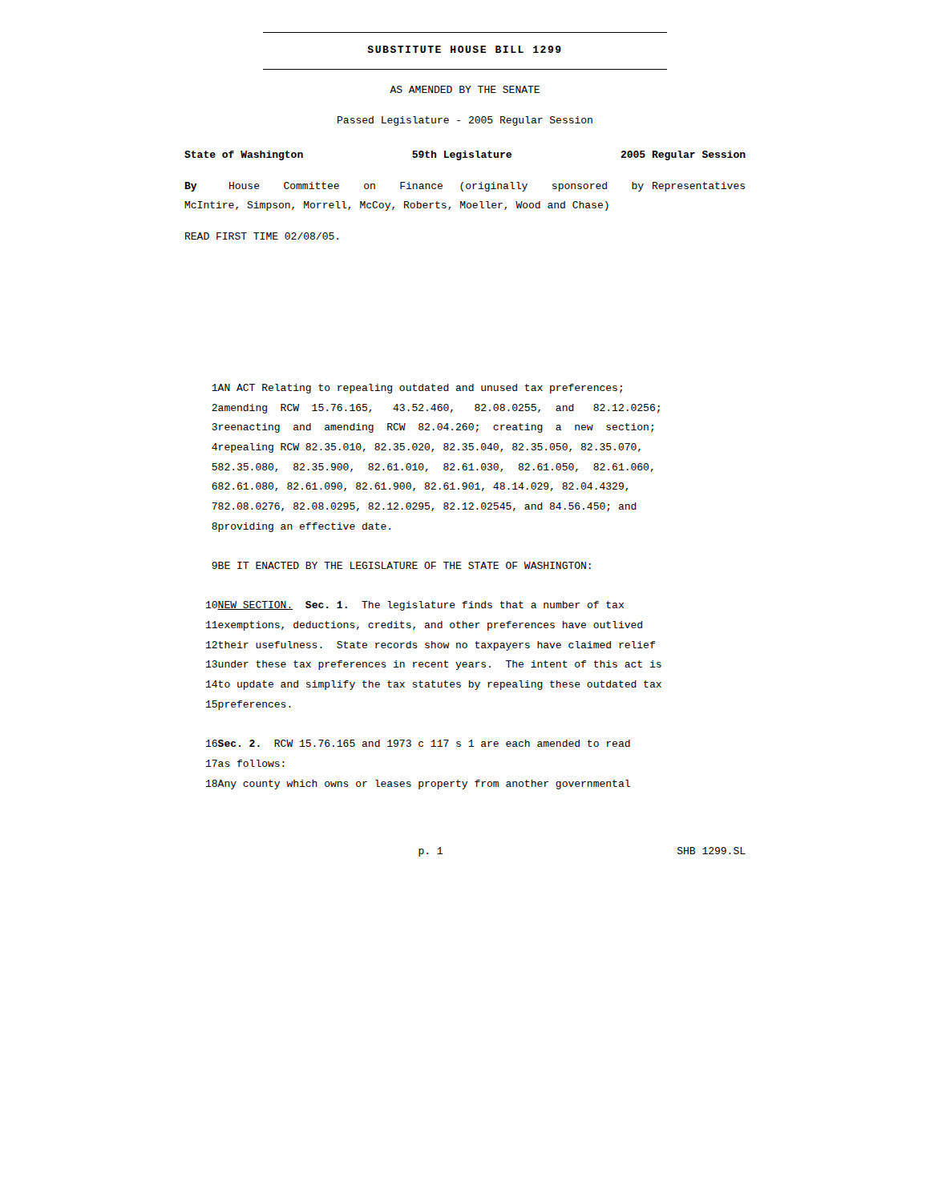SUBSTITUTE HOUSE BILL 1299
AS AMENDED BY THE SENATE
Passed Legislature - 2005 Regular Session
State of Washington 59th Legislature 2005 Regular Session
By House Committee on Finance (originally sponsored by Representatives McIntire, Simpson, Morrell, McCoy, Roberts, Moeller, Wood and Chase)
READ FIRST TIME 02/08/05.
| 1 | AN ACT Relating to repealing outdated and unused tax preferences; |
| 2 | amending RCW 15.76.165, 43.52.460, 82.08.0255, and 82.12.0256; |
| 3 | reenacting and amending RCW 82.04.260; creating a new section; |
| 4 | repealing RCW 82.35.010, 82.35.020, 82.35.040, 82.35.050, 82.35.070, |
| 5 | 82.35.080, 82.35.900, 82.61.010, 82.61.030, 82.61.050, 82.61.060, |
| 6 | 82.61.080, 82.61.090, 82.61.900, 82.61.901, 48.14.029, 82.04.4329, |
| 7 | 82.08.0276, 82.08.0295, 82.12.0295, 82.12.02545, and 84.56.450; and |
| 8 | providing an effective date. |
| 9 | BE IT ENACTED BY THE LEGISLATURE OF THE STATE OF WASHINGTON: |
| 10 | NEW SECTION. Sec. 1. The legislature finds that a number of tax |
| 11 | exemptions, deductions, credits, and other preferences have outlived |
| 12 | their usefulness. State records show no taxpayers have claimed relief |
| 13 | under these tax preferences in recent years. The intent of this act is |
| 14 | to update and simplify the tax statutes by repealing these outdated tax |
| 15 | preferences. |
| 16 | Sec. 2. RCW 15.76.165 and 1973 c 117 s 1 are each amended to read |
| 17 | as follows: |
| 18 | Any county which owns or leases property from another governmental |
SHB 1299.SL p. 1